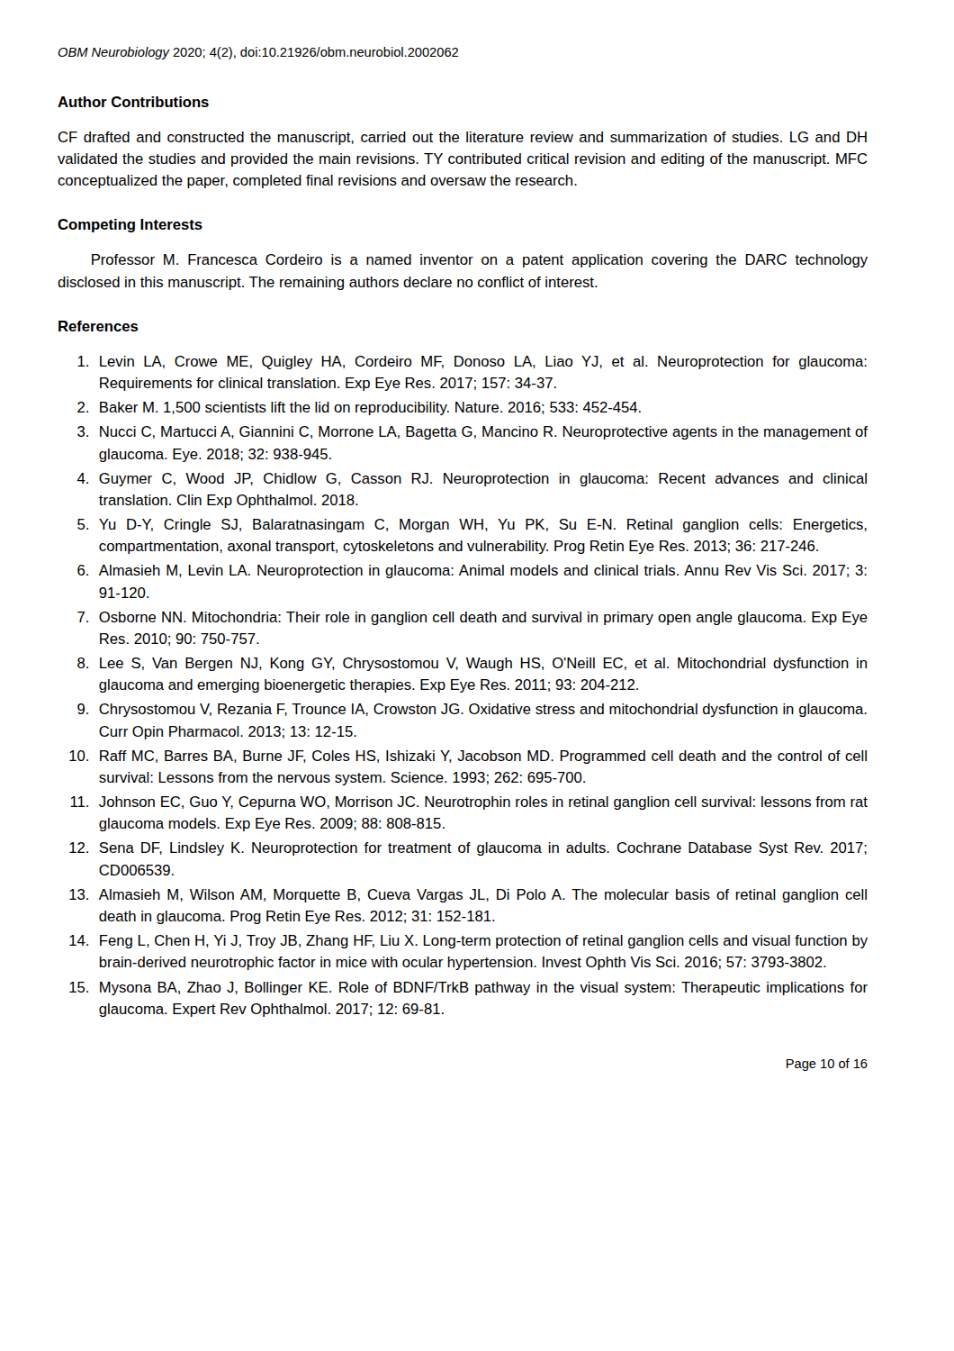OBM Neurobiology 2020; 4(2), doi:10.21926/obm.neurobiol.2002062
Author Contributions
CF drafted and constructed the manuscript, carried out the literature review and summarization of studies. LG and DH validated the studies and provided the main revisions. TY contributed critical revision and editing of the manuscript. MFC conceptualized the paper, completed final revisions and oversaw the research.
Competing Interests
Professor M. Francesca Cordeiro is a named inventor on a patent application covering the DARC technology disclosed in this manuscript. The remaining authors declare no conflict of interest.
References
Levin LA, Crowe ME, Quigley HA, Cordeiro MF, Donoso LA, Liao YJ, et al. Neuroprotection for glaucoma: Requirements for clinical translation. Exp Eye Res. 2017; 157: 34-37.
Baker M. 1,500 scientists lift the lid on reproducibility. Nature. 2016; 533: 452-454.
Nucci C, Martucci A, Giannini C, Morrone LA, Bagetta G, Mancino R. Neuroprotective agents in the management of glaucoma. Eye. 2018; 32: 938-945.
Guymer C, Wood JP, Chidlow G, Casson RJ. Neuroprotection in glaucoma: Recent advances and clinical translation. Clin Exp Ophthalmol. 2018.
Yu D-Y, Cringle SJ, Balaratnasingam C, Morgan WH, Yu PK, Su E-N. Retinal ganglion cells: Energetics, compartmentation, axonal transport, cytoskeletons and vulnerability. Prog Retin Eye Res. 2013; 36: 217-246.
Almasieh M, Levin LA. Neuroprotection in glaucoma: Animal models and clinical trials. Annu Rev Vis Sci. 2017; 3: 91-120.
Osborne NN. Mitochondria: Their role in ganglion cell death and survival in primary open angle glaucoma. Exp Eye Res. 2010; 90: 750-757.
Lee S, Van Bergen NJ, Kong GY, Chrysostomou V, Waugh HS, O'Neill EC, et al. Mitochondrial dysfunction in glaucoma and emerging bioenergetic therapies. Exp Eye Res. 2011; 93: 204-212.
Chrysostomou V, Rezania F, Trounce IA, Crowston JG. Oxidative stress and mitochondrial dysfunction in glaucoma. Curr Opin Pharmacol. 2013; 13: 12-15.
Raff MC, Barres BA, Burne JF, Coles HS, Ishizaki Y, Jacobson MD. Programmed cell death and the control of cell survival: Lessons from the nervous system. Science. 1993; 262: 695-700.
Johnson EC, Guo Y, Cepurna WO, Morrison JC. Neurotrophin roles in retinal ganglion cell survival: lessons from rat glaucoma models. Exp Eye Res. 2009; 88: 808-815.
Sena DF, Lindsley K. Neuroprotection for treatment of glaucoma in adults. Cochrane Database Syst Rev. 2017; CD006539.
Almasieh M, Wilson AM, Morquette B, Cueva Vargas JL, Di Polo A. The molecular basis of retinal ganglion cell death in glaucoma. Prog Retin Eye Res. 2012; 31: 152-181.
Feng L, Chen H, Yi J, Troy JB, Zhang HF, Liu X. Long-term protection of retinal ganglion cells and visual function by brain-derived neurotrophic factor in mice with ocular hypertension. Invest Ophth Vis Sci. 2016; 57: 3793-3802.
Mysona BA, Zhao J, Bollinger KE. Role of BDNF/TrkB pathway in the visual system: Therapeutic implications for glaucoma. Expert Rev Ophthalmol. 2017; 12: 69-81.
Page 10 of 16